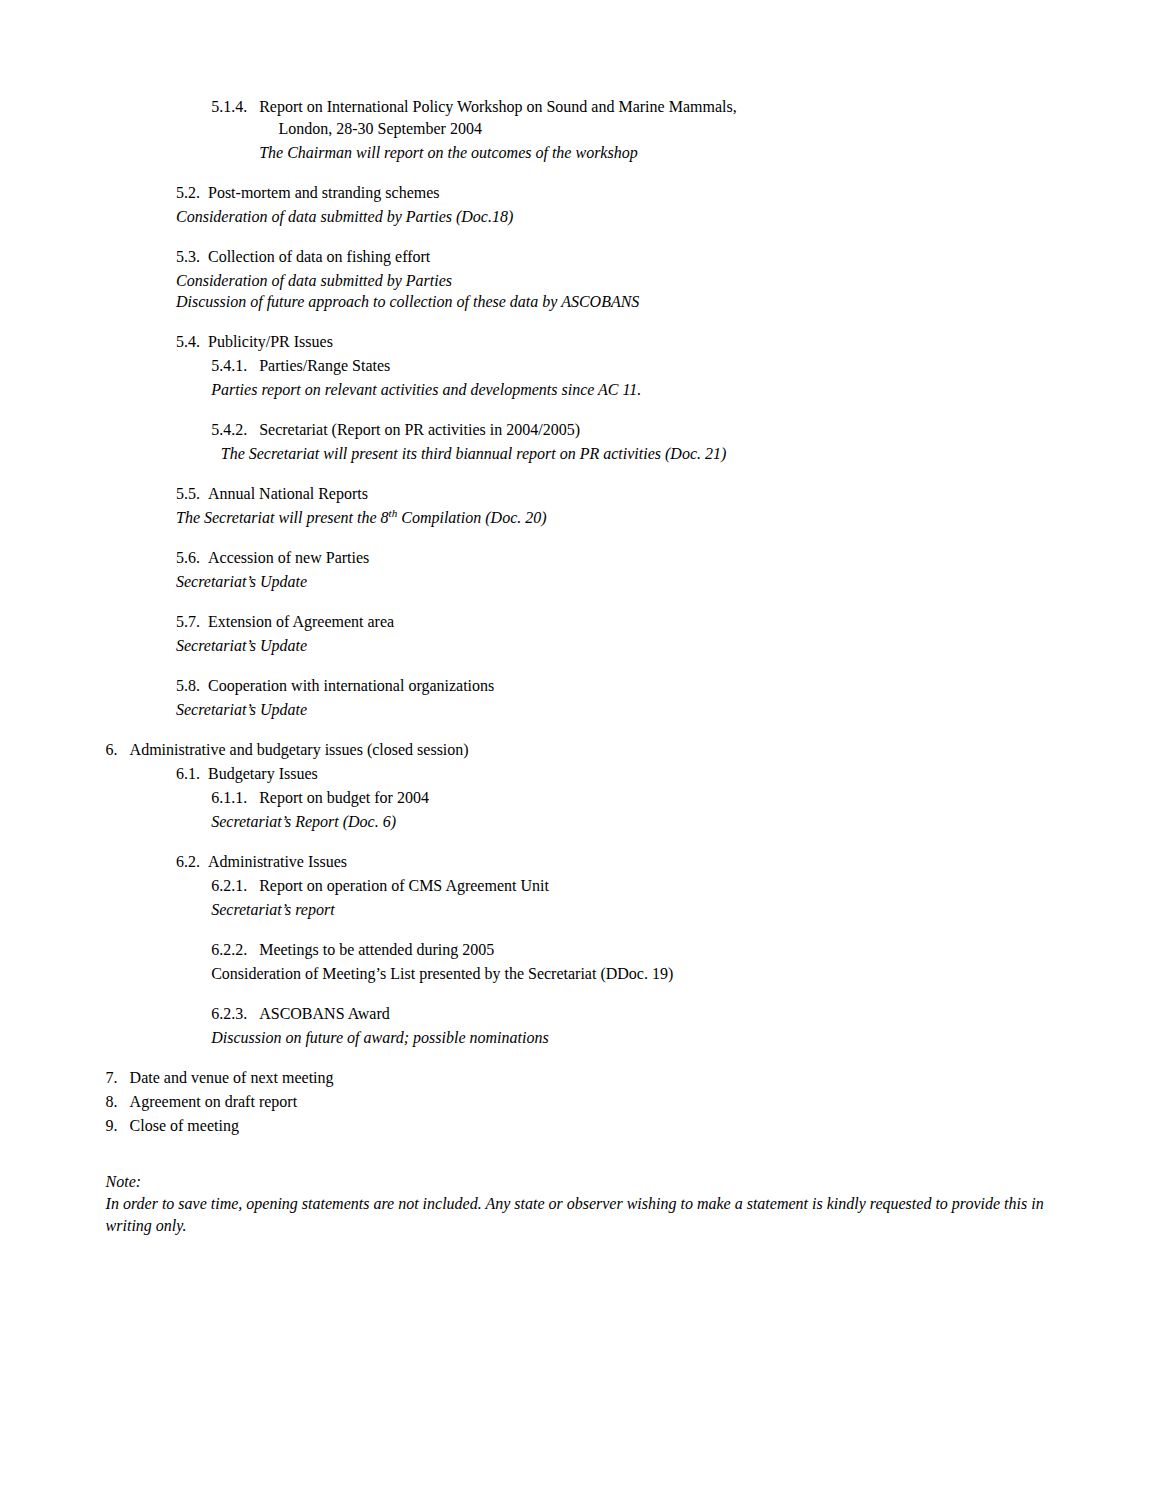5.1.4. Report on International Policy Workshop on Sound and Marine Mammals,
London, 28-30 September 2004
The Chairman will report on the outcomes of the workshop
5.2. Post-mortem and stranding schemes
Consideration of data submitted by Parties (Doc.18)
5.3. Collection of data on fishing effort
Consideration of data submitted by Parties
Discussion of future approach to collection of these data by ASCOBANS
5.4. Publicity/PR Issues
5.4.1. Parties/Range States
Parties report on relevant activities and developments since AC 11.
5.4.2. Secretariat (Report on PR activities in 2004/2005)
The Secretariat will present its third biannual report on PR activities (Doc. 21)
5.5. Annual National Reports
The Secretariat will present the 8th Compilation (Doc. 20)
5.6. Accession of new Parties
Secretariat’s Update
5.7. Extension of Agreement area
Secretariat’s Update
5.8. Cooperation with international organizations
Secretariat’s Update
6. Administrative and budgetary issues (closed session)
6.1. Budgetary Issues
6.1.1. Report on budget for 2004
Secretariat’s Report (Doc. 6)
6.2. Administrative Issues
6.2.1. Report on operation of CMS Agreement Unit
Secretariat’s report
6.2.2. Meetings to be attended during 2005
Consideration of Meeting’s List presented by the Secretariat (DDoc. 19)
6.2.3. ASCOBANS Award
Discussion on future of award; possible nominations
7. Date and venue of next meeting
8. Agreement on draft report
9. Close of meeting
Note:
In order to save time, opening statements are not included. Any state or observer wishing to make a statement is kindly requested to provide this in writing only.